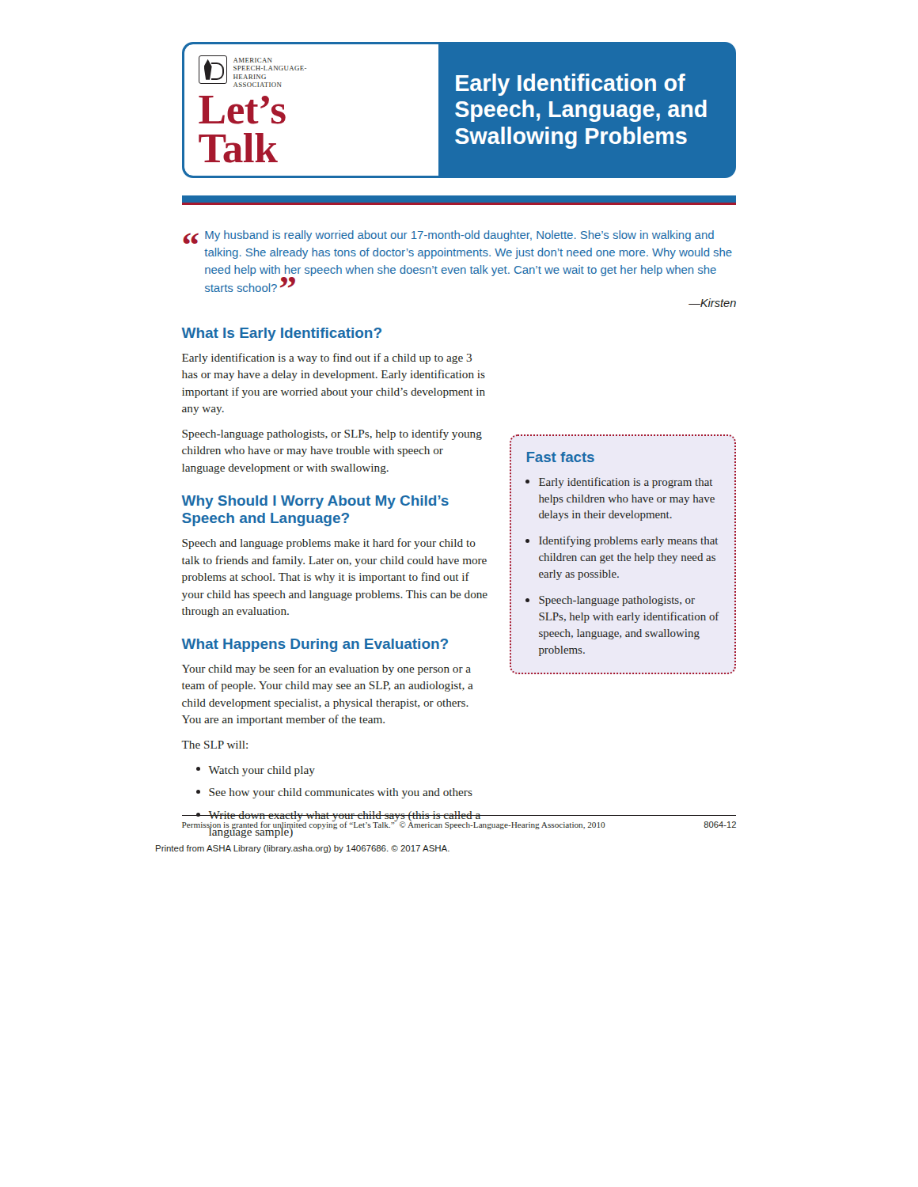American Speech-Language- Hearing Association
Let’sTalk
Early Identification of Speech, Language, and Swallowing Problems
“
My husband is really worried about our 17-month-old daughter, Nolette. She’s slow in walking and talking. She already has tons of doctor’s appointments. We just don’t need one more. Why would she need help with her speech when she doesn’t even talk yet. Can’t we wait to get her help when she starts school?” —Kirsten
What Is Early Identification?
Early identification is a way to find out if a child up to age 3 has or may have a delay in development. Early identification is important if you are worried about your child’s development in any way.
Speech-language pathologists, or SLPs, help to identify young children who have or may have trouble with speech or language development or with swallowing.
Why Should I Worry About My Child’s Speech and Language?
Speech and language problems make it hard for your child to talk to friends and family. Later on, your child could have more problems at school. That is why it is important to find out if your child has speech and language problems. This can be done through an evaluation.
What Happens During an Evaluation?
Your child may be seen for an evaluation by one person or a team of people. Your child may see an SLP, an audiologist, a child development specialist, a physical therapist, or others. You are an important member of the team.
The SLP will:
Watch your child play
See how your child communicates with you and others
Write down exactly what your child says (this is called a language sample)
Fast facts
Early identification is a program that helps children who have or may have delays in their development.
Identifying problems early means that children can get the help they need as early as possible.
Speech-language pathologists, or SLPs, help with early identification of speech, language, and swallowing problems.
Permission is granted for unlimited copying of “Let’s Talk.” © American Speech-Language-Hearing Association, 2010
8064-12
Printed from ASHA Library (library.asha.org) by 14067686. © 2017 ASHA.